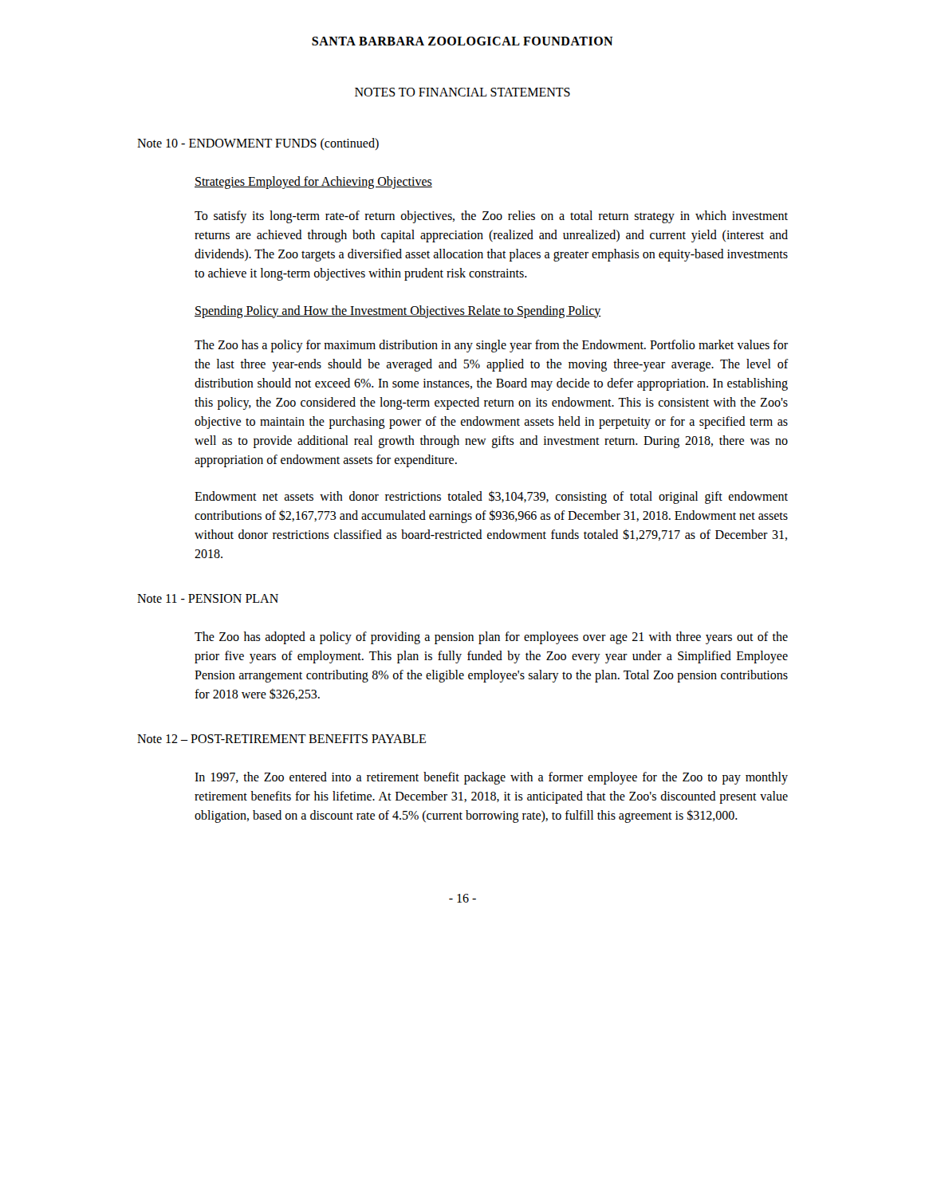SANTA BARBARA ZOOLOGICAL FOUNDATION
NOTES TO FINANCIAL STATEMENTS
Note 10 - ENDOWMENT FUNDS (continued)
Strategies Employed for Achieving Objectives
To satisfy its long-term rate-of return objectives, the Zoo relies on a total return strategy in which investment returns are achieved through both capital appreciation (realized and unrealized) and current yield (interest and dividends). The Zoo targets a diversified asset allocation that places a greater emphasis on equity-based investments to achieve it long-term objectives within prudent risk constraints.
Spending Policy and How the Investment Objectives Relate to Spending Policy
The Zoo has a policy for maximum distribution in any single year from the Endowment. Portfolio market values for the last three year-ends should be averaged and 5% applied to the moving three-year average. The level of distribution should not exceed 6%. In some instances, the Board may decide to defer appropriation. In establishing this policy, the Zoo considered the long-term expected return on its endowment. This is consistent with the Zoo's objective to maintain the purchasing power of the endowment assets held in perpetuity or for a specified term as well as to provide additional real growth through new gifts and investment return. During 2018, there was no appropriation of endowment assets for expenditure.
Endowment net assets with donor restrictions totaled $3,104,739, consisting of total original gift endowment contributions of $2,167,773 and accumulated earnings of $936,966 as of December 31, 2018. Endowment net assets without donor restrictions classified as board-restricted endowment funds totaled $1,279,717 as of December 31, 2018.
Note 11 - PENSION PLAN
The Zoo has adopted a policy of providing a pension plan for employees over age 21 with three years out of the prior five years of employment. This plan is fully funded by the Zoo every year under a Simplified Employee Pension arrangement contributing 8% of the eligible employee's salary to the plan. Total Zoo pension contributions for 2018 were $326,253.
Note 12 – POST-RETIREMENT BENEFITS PAYABLE
In 1997, the Zoo entered into a retirement benefit package with a former employee for the Zoo to pay monthly retirement benefits for his lifetime. At December 31, 2018, it is anticipated that the Zoo's discounted present value obligation, based on a discount rate of 4.5% (current borrowing rate), to fulfill this agreement is $312,000.
- 16 -